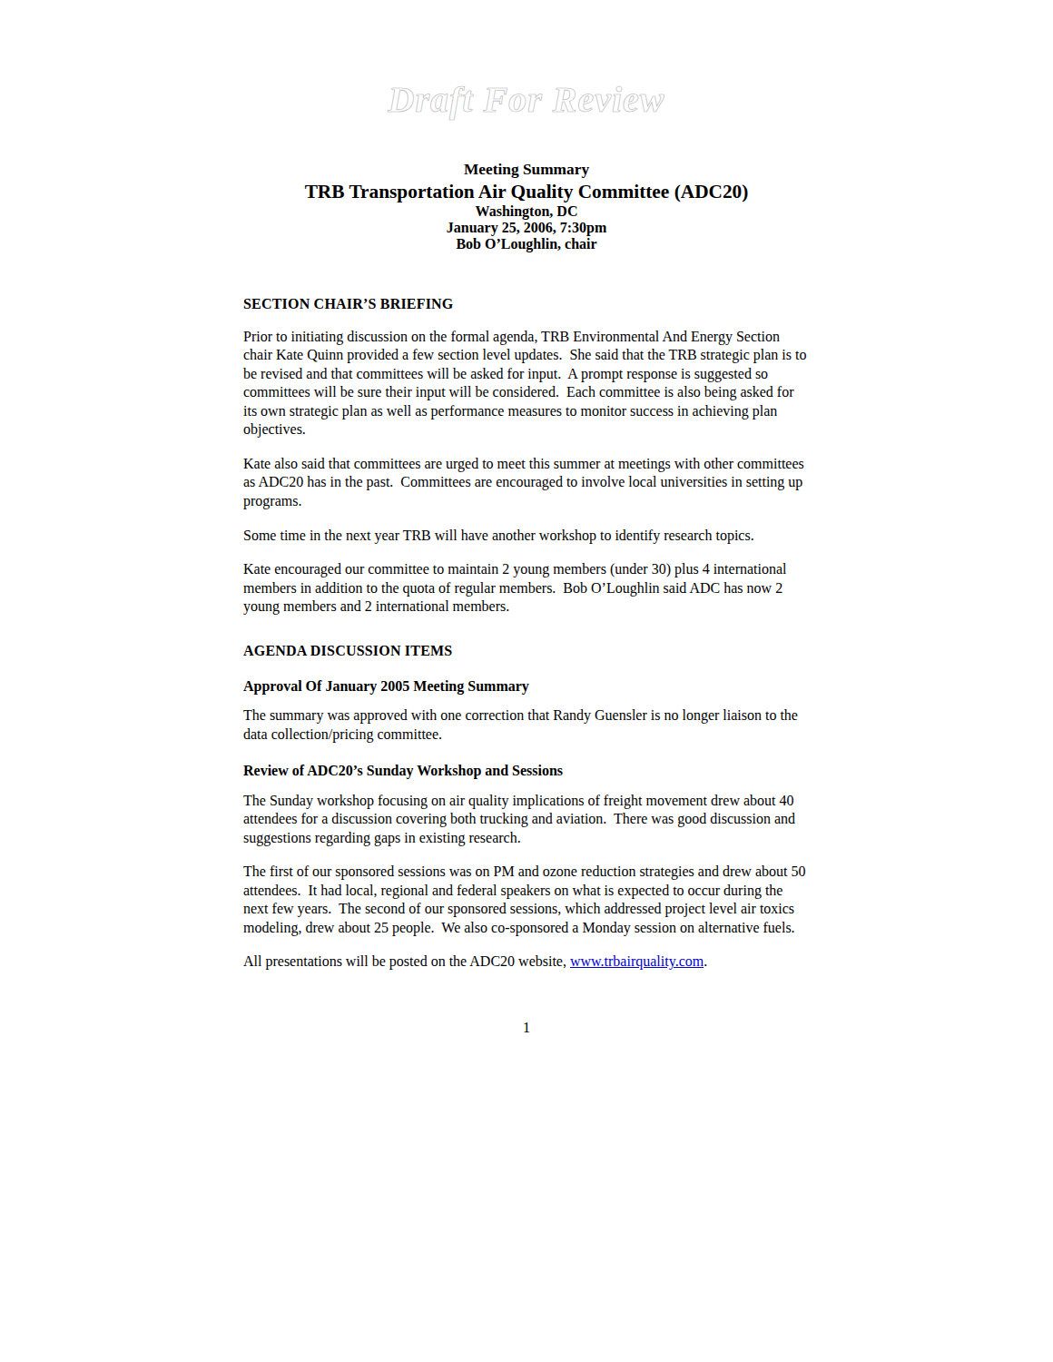Draft For Review
Meeting Summary
TRB Transportation Air Quality Committee (ADC20)
Washington, DC
January 25, 2006, 7:30pm
Bob O’Loughlin, chair
SECTION CHAIR’S BRIEFING
Prior to initiating discussion on the formal agenda, TRB Environmental And Energy Section chair Kate Quinn provided a few section level updates. She said that the TRB strategic plan is to be revised and that committees will be asked for input. A prompt response is suggested so committees will be sure their input will be considered. Each committee is also being asked for its own strategic plan as well as performance measures to monitor success in achieving plan objectives.
Kate also said that committees are urged to meet this summer at meetings with other committees as ADC20 has in the past. Committees are encouraged to involve local universities in setting up programs.
Some time in the next year TRB will have another workshop to identify research topics.
Kate encouraged our committee to maintain 2 young members (under 30) plus 4 international members in addition to the quota of regular members. Bob O’Loughlin said ADC has now 2 young members and 2 international members.
AGENDA DISCUSSION ITEMS
Approval Of January 2005 Meeting Summary
The summary was approved with one correction that Randy Guensler is no longer liaison to the data collection/pricing committee.
Review of ADC20’s Sunday Workshop and Sessions
The Sunday workshop focusing on air quality implications of freight movement drew about 40 attendees for a discussion covering both trucking and aviation. There was good discussion and suggestions regarding gaps in existing research.
The first of our sponsored sessions was on PM and ozone reduction strategies and drew about 50 attendees. It had local, regional and federal speakers on what is expected to occur during the next few years. The second of our sponsored sessions, which addressed project level air toxics modeling, drew about 25 people. We also co-sponsored a Monday session on alternative fuels.
All presentations will be posted on the ADC20 website, www.trbairquality.com.
1